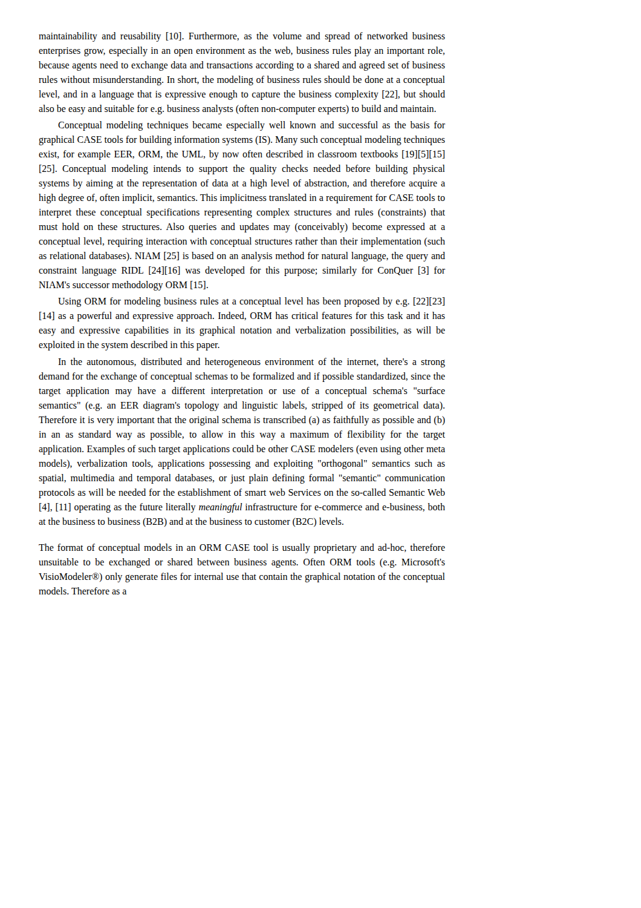maintainability and reusability [10]. Furthermore, as the volume and spread of networked business enterprises grow, especially in an open environment as the web, business rules play an important role, because agents need to exchange data and transactions according to a shared and agreed set of business rules without misunderstanding. In short, the modeling of business rules should be done at a conceptual level, and in a language that is expressive enough to capture the business complexity [22], but should also be easy and suitable for e.g. business analysts (often non-computer experts) to build and maintain.
Conceptual modeling techniques became especially well known and successful as the basis for graphical CASE tools for building information systems (IS). Many such conceptual modeling techniques exist, for example EER, ORM, the UML, by now often described in classroom textbooks [19][5][15][25]. Conceptual modeling intends to support the quality checks needed before building physical systems by aiming at the representation of data at a high level of abstraction, and therefore acquire a high degree of, often implicit, semantics. This implicitness translated in a requirement for CASE tools to interpret these conceptual specifications representing complex structures and rules (constraints) that must hold on these structures. Also queries and updates may (conceivably) become expressed at a conceptual level, requiring interaction with conceptual structures rather than their implementation (such as relational databases). NIAM [25] is based on an analysis method for natural language, the query and constraint language RIDL [24][16] was developed for this purpose; similarly for ConQuer [3] for NIAM's successor methodology ORM [15].
Using ORM for modeling business rules at a conceptual level has been proposed by e.g. [22][23][14] as a powerful and expressive approach. Indeed, ORM has critical features for this task and it has easy and expressive capabilities in its graphical notation and verbalization possibilities, as will be exploited in the system described in this paper.
In the autonomous, distributed and heterogeneous environment of the internet, there's a strong demand for the exchange of conceptual schemas to be formalized and if possible standardized, since the target application may have a different interpretation or use of a conceptual schema's "surface semantics" (e.g. an EER diagram's topology and linguistic labels, stripped of its geometrical data). Therefore it is very important that the original schema is transcribed (a) as faithfully as possible and (b) in an as standard way as possible, to allow in this way a maximum of flexibility for the target application. Examples of such target applications could be other CASE modelers (even using other meta models), verbalization tools, applications possessing and exploiting "orthogonal" semantics such as spatial, multimedia and temporal databases, or just plain defining formal "semantic" communication protocols as will be needed for the establishment of smart web Services on the so-called Semantic Web [4], [11] operating as the future literally meaningful infrastructure for e-commerce and e-business, both at the business to business (B2B) and at the business to customer (B2C) levels.
The format of conceptual models in an ORM CASE tool is usually proprietary and ad-hoc, therefore unsuitable to be exchanged or shared between business agents. Often ORM tools (e.g. Microsoft's VisioModeler®) only generate files for internal use that contain the graphical notation of the conceptual models. Therefore as a